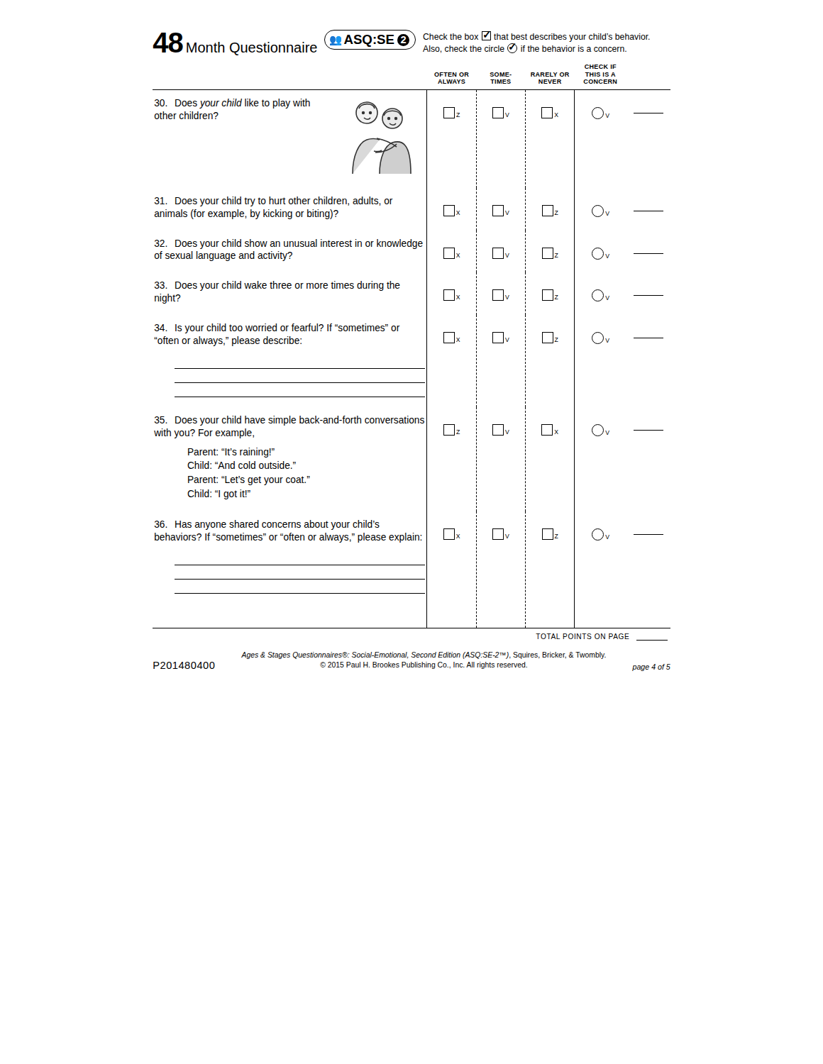48 Month Questionnaire
👥ASQ:SE 2
Check the box that best describes your child’s behavior.
Also, check the circle if the behavior is a concern.
| | OFTEN OR ALWAYS | SOME- TIMES | RARELY OR NEVER | CHECK IF THIS IS A CONCERN | |
| --- | --- | --- | --- | --- | --- |
| Illustration of two children hugging 30. Does your child like to play with other children? | Z | V | X | V | |
| 31. Does your child try to hurt other children, adults, or animals (for example, by kicking or biting)? | X | V | Z | V | |
| 32. Does your child show an unusual interest in or knowledge of sexual language and activity? | X | V | Z | V | |
| 33. Does your child wake three or more times during the night? | X | V | Z | V | |
| 34. Is your child too worried or fearful? If “sometimes” or “often or always,” please describe: | X | V | Z | V | |
| 35. Does your child have simple back-and-forth conversations with you? For example, Parent: “It’s raining!” Child: “And cold outside.” Parent: “Let’s get your coat.” Child: “I got it!” | Z | V | X | V | |
| 36. Has anyone shared concerns about your child’s behaviors? If “sometimes” or “often or always,” please explain: | X | V | Z | V | |
TOTAL POINTS ON PAGE
P201480400
Ages & Stages Questionnaires®: Social-Emotional, Second Edition (ASQ:SE-2™), Squires, Bricker, & Twombly.
© 2015 Paul H. Brookes Publishing Co., Inc. All rights reserved.
page 4 of 5